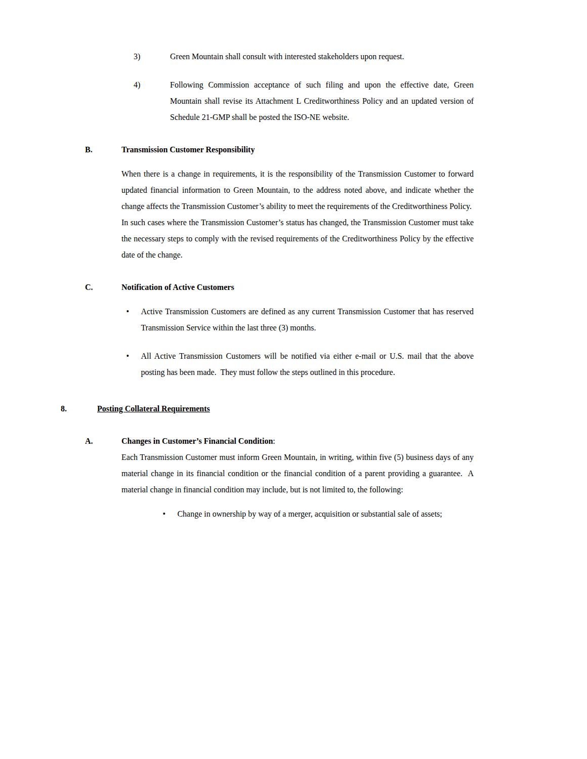3) Green Mountain shall consult with interested stakeholders upon request.
4) Following Commission acceptance of such filing and upon the effective date, Green Mountain shall revise its Attachment L Creditworthiness Policy and an updated version of Schedule 21-GMP shall be posted the ISO-NE website.
B. Transmission Customer Responsibility
When there is a change in requirements, it is the responsibility of the Transmission Customer to forward updated financial information to Green Mountain, to the address noted above, and indicate whether the change affects the Transmission Customer’s ability to meet the requirements of the Creditworthiness Policy. In such cases where the Transmission Customer’s status has changed, the Transmission Customer must take the necessary steps to comply with the revised requirements of the Creditworthiness Policy by the effective date of the change.
C. Notification of Active Customers
Active Transmission Customers are defined as any current Transmission Customer that has reserved Transmission Service within the last three (3) months.
All Active Transmission Customers will be notified via either e-mail or U.S. mail that the above posting has been made. They must follow the steps outlined in this procedure.
8. Posting Collateral Requirements
A.
Changes in Customer’s Financial Condition:
Each Transmission Customer must inform Green Mountain, in writing, within five (5) business days of any material change in its financial condition or the financial condition of a parent providing a guarantee. A material change in financial condition may include, but is not limited to, the following:
Change in ownership by way of a merger, acquisition or substantial sale of assets;